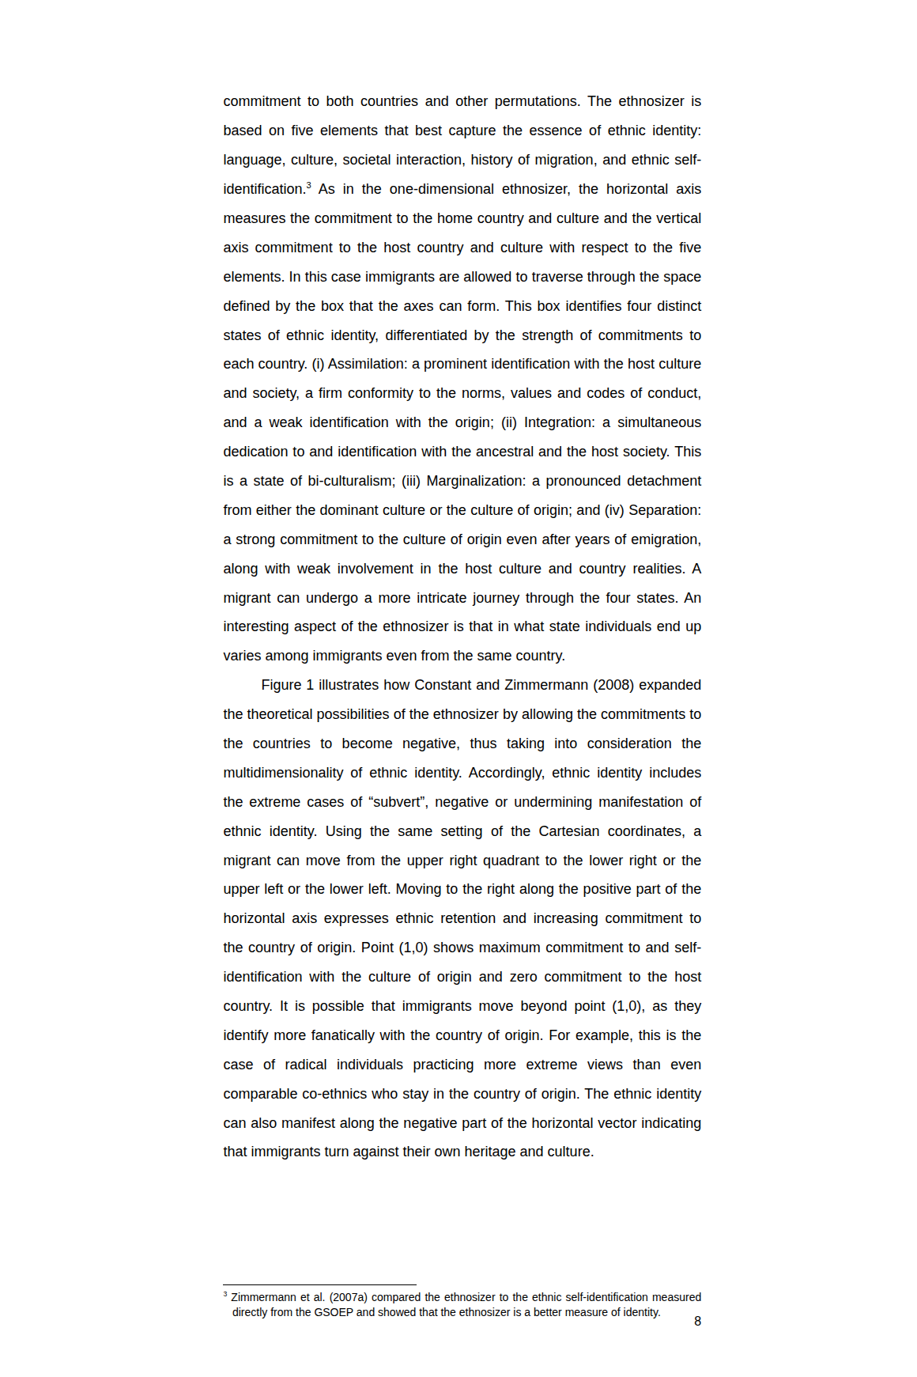commitment to both countries and other permutations. The ethnosizer is based on five elements that best capture the essence of ethnic identity: language, culture, societal interaction, history of migration, and ethnic self-identification.3 As in the one-dimensional ethnosizer, the horizontal axis measures the commitment to the home country and culture and the vertical axis commitment to the host country and culture with respect to the five elements. In this case immigrants are allowed to traverse through the space defined by the box that the axes can form. This box identifies four distinct states of ethnic identity, differentiated by the strength of commitments to each country. (i) Assimilation: a prominent identification with the host culture and society, a firm conformity to the norms, values and codes of conduct, and a weak identification with the origin; (ii) Integration: a simultaneous dedication to and identification with the ancestral and the host society. This is a state of bi-culturalism; (iii) Marginalization: a pronounced detachment from either the dominant culture or the culture of origin; and (iv) Separation: a strong commitment to the culture of origin even after years of emigration, along with weak involvement in the host culture and country realities. A migrant can undergo a more intricate journey through the four states. An interesting aspect of the ethnosizer is that in what state individuals end up varies among immigrants even from the same country.
Figure 1 illustrates how Constant and Zimmermann (2008) expanded the theoretical possibilities of the ethnosizer by allowing the commitments to the countries to become negative, thus taking into consideration the multidimensionality of ethnic identity. Accordingly, ethnic identity includes the extreme cases of “subvert”, negative or undermining manifestation of ethnic identity. Using the same setting of the Cartesian coordinates, a migrant can move from the upper right quadrant to the lower right or the upper left or the lower left. Moving to the right along the positive part of the horizontal axis expresses ethnic retention and increasing commitment to the country of origin. Point (1,0) shows maximum commitment to and self-identification with the culture of origin and zero commitment to the host country. It is possible that immigrants move beyond point (1,0), as they identify more fanatically with the country of origin. For example, this is the case of radical individuals practicing more extreme views than even comparable co-ethnics who stay in the country of origin. The ethnic identity can also manifest along the negative part of the horizontal vector indicating that immigrants turn against their own heritage and culture.
3 Zimmermann et al. (2007a) compared the ethnosizer to the ethnic self-identification measured directly from the GSOEP and showed that the ethnosizer is a better measure of identity.
8